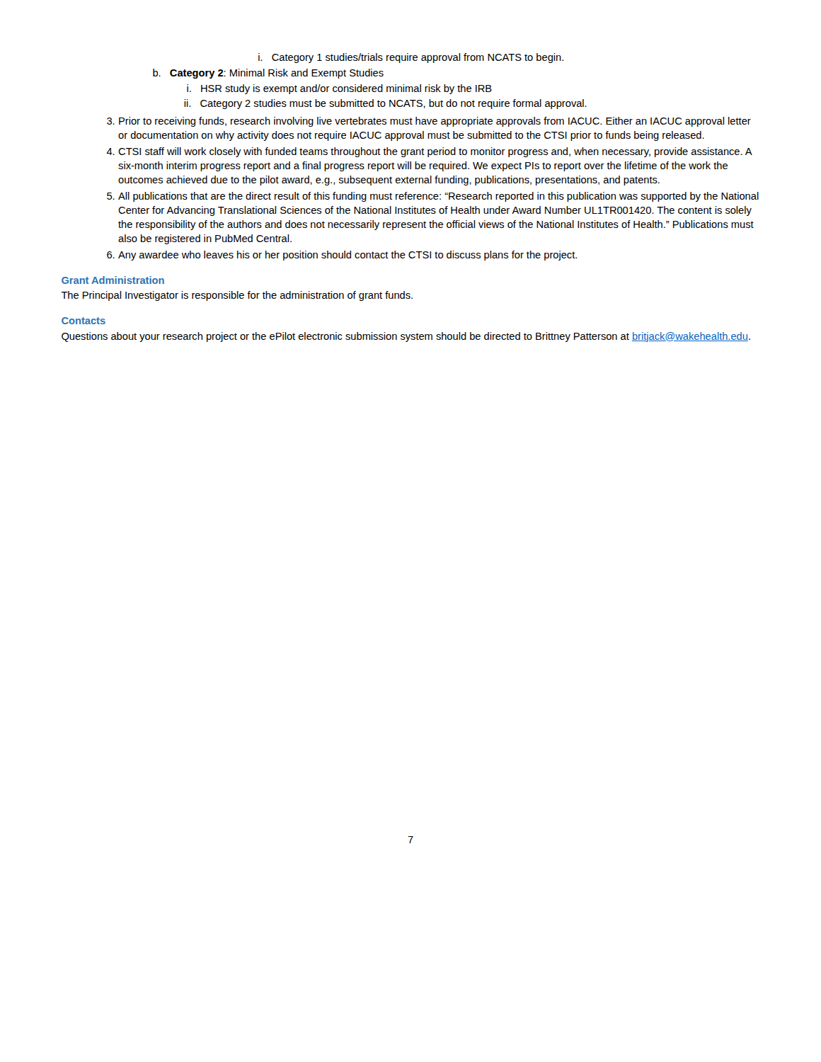i. Category 1 studies/trials require approval from NCATS to begin.
b. Category 2: Minimal Risk and Exempt Studies
i. HSR study is exempt and/or considered minimal risk by the IRB
ii. Category 2 studies must be submitted to NCATS, but do not require formal approval.
3. Prior to receiving funds, research involving live vertebrates must have appropriate approvals from IACUC. Either an IACUC approval letter or documentation on why activity does not require IACUC approval must be submitted to the CTSI prior to funds being released.
4. CTSI staff will work closely with funded teams throughout the grant period to monitor progress and, when necessary, provide assistance. A six-month interim progress report and a final progress report will be required. We expect PIs to report over the lifetime of the work the outcomes achieved due to the pilot award, e.g., subsequent external funding, publications, presentations, and patents.
5. All publications that are the direct result of this funding must reference: “Research reported in this publication was supported by the National Center for Advancing Translational Sciences of the National Institutes of Health under Award Number UL1TR001420. The content is solely the responsibility of the authors and does not necessarily represent the official views of the National Institutes of Health.” Publications must also be registered in PubMed Central.
6. Any awardee who leaves his or her position should contact the CTSI to discuss plans for the project.
Grant Administration
The Principal Investigator is responsible for the administration of grant funds.
Contacts
Questions about your research project or the ePilot electronic submission system should be directed to Brittney Patterson at britjack@wakehealth.edu.
7